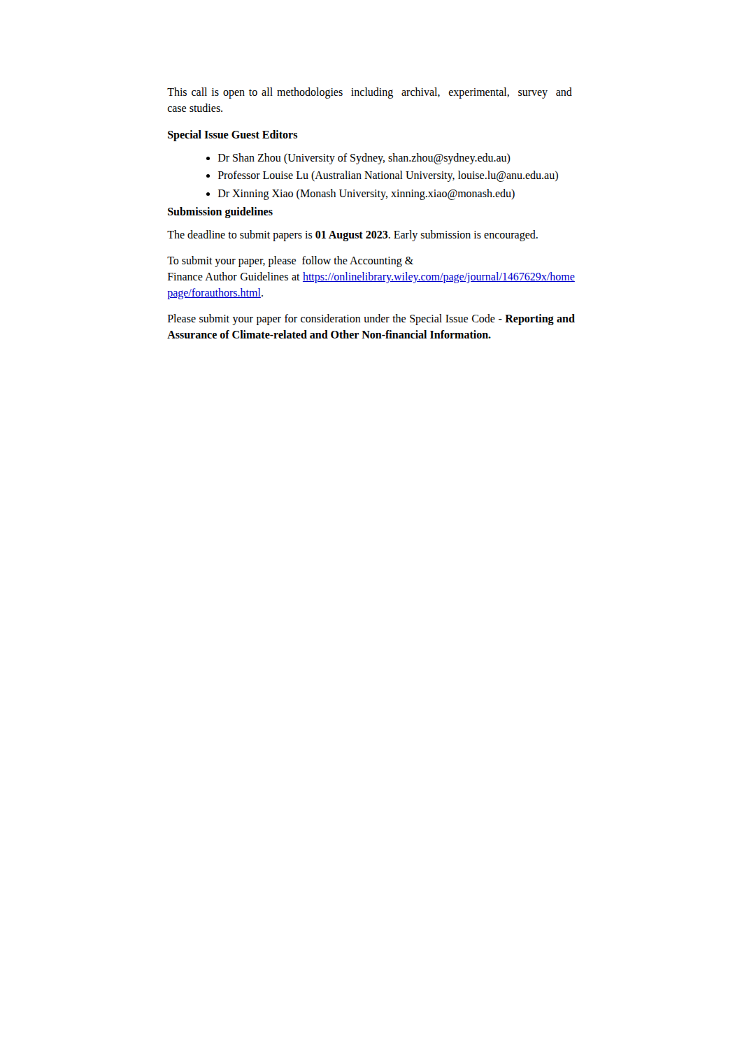This call is open to all methodologies including archival, experimental, survey and case studies.
Special Issue Guest Editors
Dr Shan Zhou (University of Sydney, shan.zhou@sydney.edu.au)
Professor Louise Lu (Australian National University, louise.lu@anu.edu.au)
Dr Xinning Xiao (Monash University, xinning.xiao@monash.edu)
Submission guidelines
The deadline to submit papers is 01 August 2023. Early submission is encouraged.
To submit your paper, please follow the Accounting &
Finance Author Guidelines at https://onlinelibrary.wiley.com/page/journal/1467629x/homepage/forauthors.html.
Please submit your paper for consideration under the Special Issue Code - Reporting and Assurance of Climate-related and Other Non-financial Information.